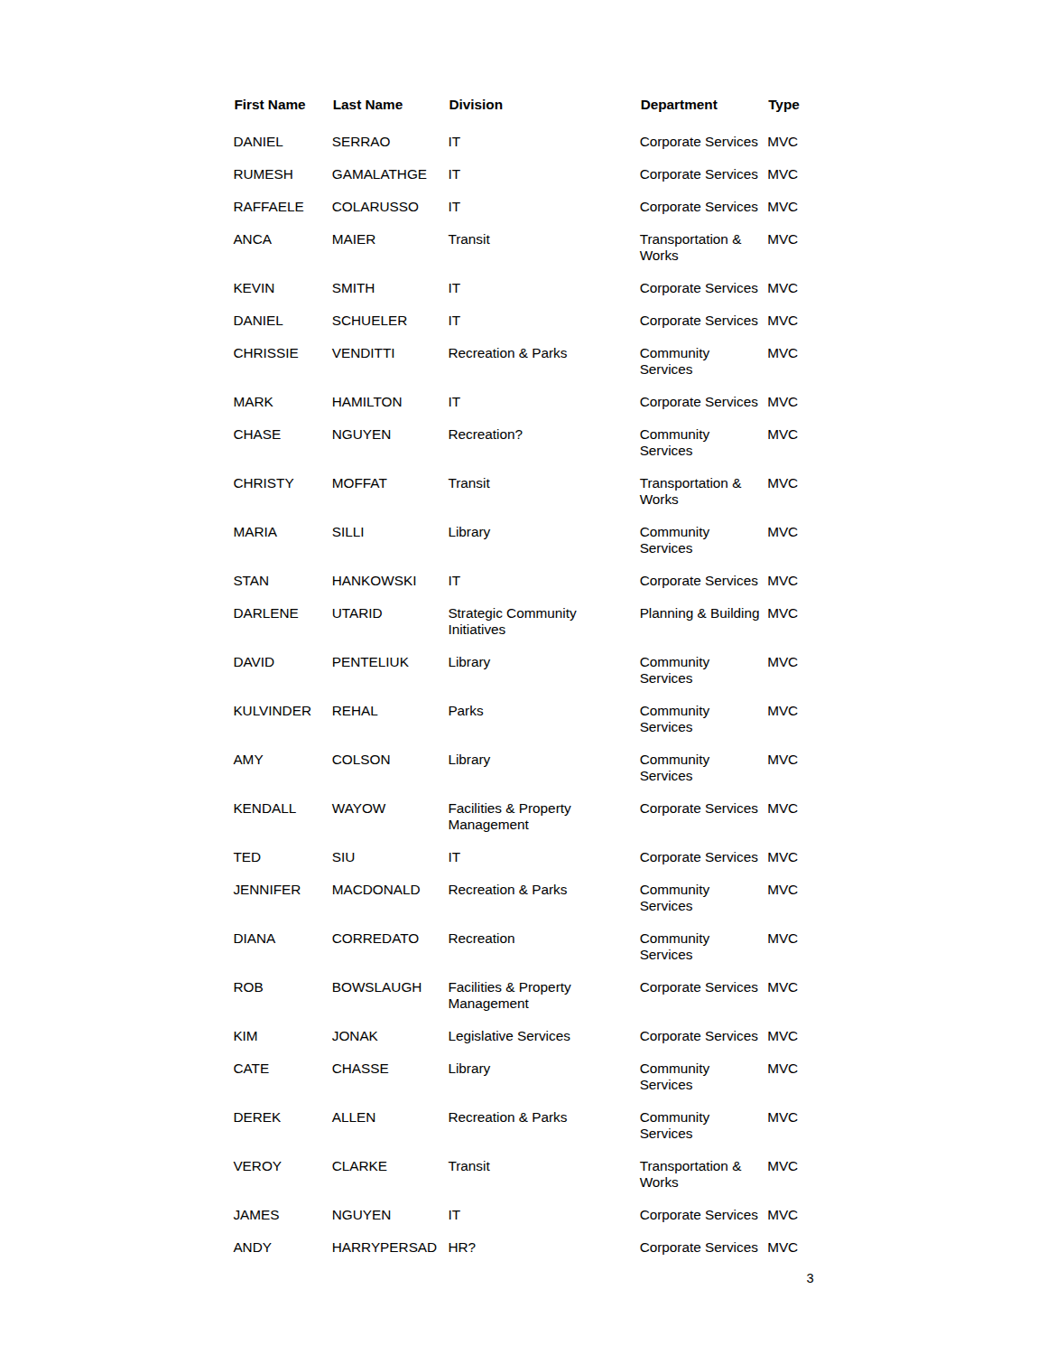| First Name | Last Name | Division | Department | Type |
| --- | --- | --- | --- | --- |
| DANIEL | SERRAO | IT | Corporate Services | MVC |
| RUMESH | GAMALATHGE | IT | Corporate Services | MVC |
| RAFFAELE | COLARUSSO | IT | Corporate Services | MVC |
| ANCA | MAIER | Transit | Transportation & Works | MVC |
| KEVIN | SMITH | IT | Corporate Services | MVC |
| DANIEL | SCHUELER | IT | Corporate Services | MVC |
| CHRISSIE | VENDITTI | Recreation & Parks | Community Services | MVC |
| MARK | HAMILTON | IT | Corporate Services | MVC |
| CHASE | NGUYEN | Recreation? | Community Services | MVC |
| CHRISTY | MOFFAT | Transit | Transportation & Works | MVC |
| MARIA | SILLI | Library | Community Services | MVC |
| STAN | HANKOWSKI | IT | Corporate Services | MVC |
| DARLENE | UTARID | Strategic Community Initiatives | Planning & Building | MVC |
| DAVID | PENTELIUK | Library | Community Services | MVC |
| KULVINDER | REHAL | Parks | Community Services | MVC |
| AMY | COLSON | Library | Community Services | MVC |
| KENDALL | WAYOW | Facilities & Property Management | Corporate Services | MVC |
| TED | SIU | IT | Corporate Services | MVC |
| JENNIFER | MACDONALD | Recreation & Parks | Community Services | MVC |
| DIANA | CORREDATO | Recreation | Community Services | MVC |
| ROB | BOWSLAUGH | Facilities & Property Management | Corporate Services | MVC |
| KIM | JONAK | Legislative Services | Corporate Services | MVC |
| CATE | CHASSE | Library | Community Services | MVC |
| DEREK | ALLEN | Recreation & Parks | Community Services | MVC |
| VEROY | CLARKE | Transit | Transportation & Works | MVC |
| JAMES | NGUYEN | IT | Corporate Services | MVC |
| ANDY | HARRYPERSAD | HR? | Corporate Services | MVC |
3